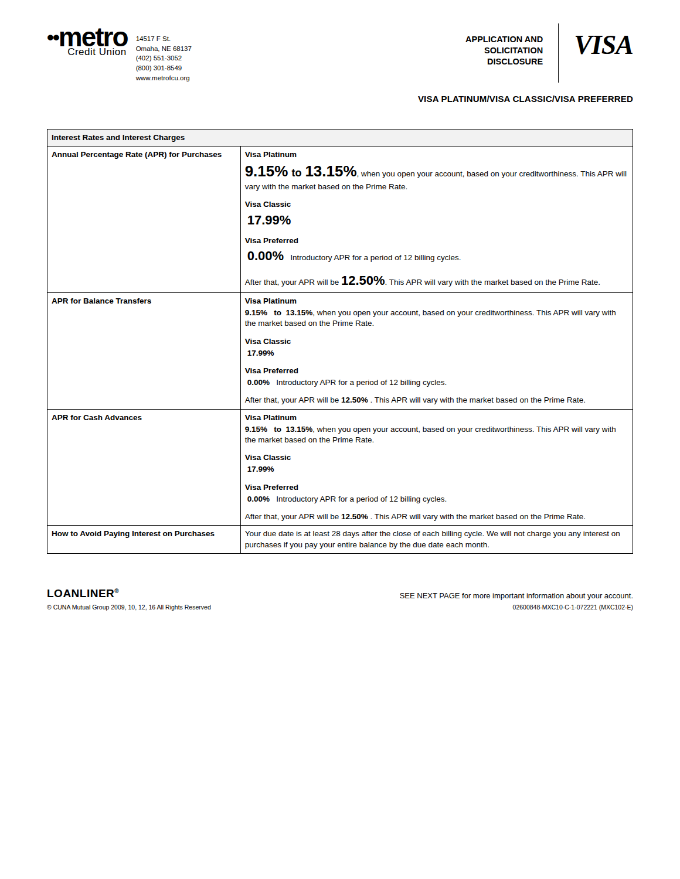••metro Credit Union
14517 F St.
Omaha, NE 68137
(402) 551-3052
(800) 301-8549
www.metrofcu.org
APPLICATION AND
SOLICITATION
DISCLOSURE
VISA
VISA PLATINUM/VISA CLASSIC/VISA PREFERRED
| Interest Rates and Interest Charges |
| --- |
| Annual Percentage Rate (APR) for Purchases | Visa Platinum 9.15% to 13.15% , when you open your account, based on your creditworthiness. This APR will vary with the market based on the Prime Rate. Visa Classic 17.99% Visa Preferred 0.00% Introductory APR for a period of 12 billing cycles. After that, your APR will be 12.50% . This APR will vary with the market based on the Prime Rate. |
| APR for Balance Transfers | Visa Platinum 9.15% to 13.15% , when you open your account, based on your creditworthiness. This APR will vary with the market based on the Prime Rate. Visa Classic 17.99% Visa Preferred 0.00% Introductory APR for a period of 12 billing cycles. After that, your APR will be 12.50% . This APR will vary with the market based on the Prime Rate. |
| APR for Cash Advances | Visa Platinum 9.15% to 13.15% , when you open your account, based on your creditworthiness. This APR will vary with the market based on the Prime Rate. Visa Classic 17.99% Visa Preferred 0.00% Introductory APR for a period of 12 billing cycles. After that, your APR will be 12.50% . This APR will vary with the market based on the Prime Rate. |
| How to Avoid Paying Interest on Purchases | Your due date is at least 28 days after the close of each billing cycle. We will not charge you any interest on purchases if you pay your entire balance by the due date each month. |
LOANLINER®
SEE NEXT PAGE for more important information about your account.
© CUNA Mutual Group 2009, 10, 12, 16 All Rights Reserved
02600848-MXC10-C-1-072221 (MXC102-E)